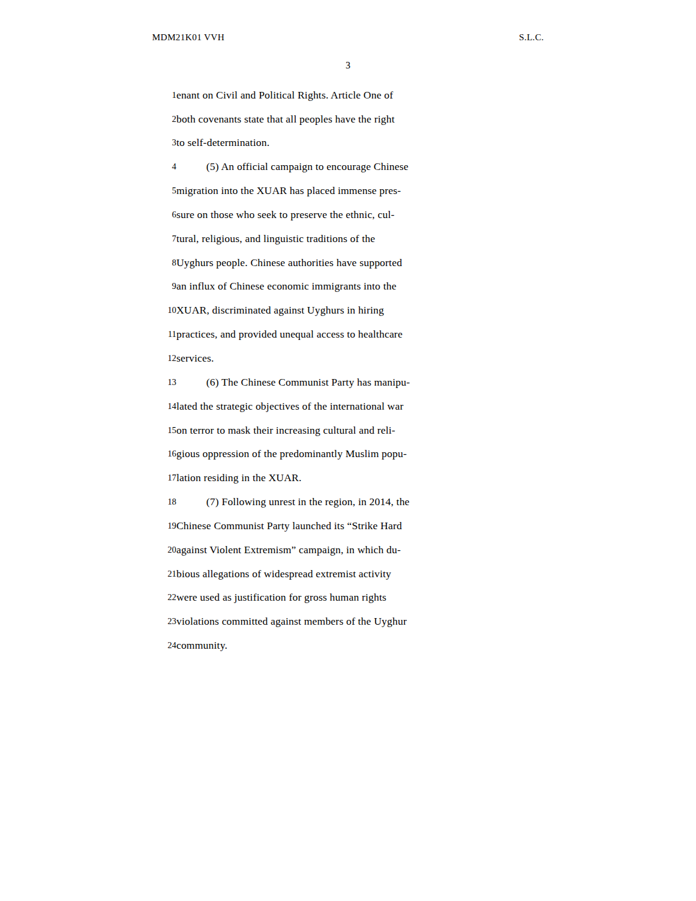MDM21K01 VVH S.L.C.
3
| 1 | enant on Civil and Political Rights. Article One of |
| 2 | both covenants state that all peoples have the right |
| 3 | to self-determination. |
| 4 | (5) An official campaign to encourage Chinese |
| 5 | migration into the XUAR has placed immense pres- |
| 6 | sure on those who seek to preserve the ethnic, cul- |
| 7 | tural, religious, and linguistic traditions of the |
| 8 | Uyghurs people. Chinese authorities have supported |
| 9 | an influx of Chinese economic immigrants into the |
| 10 | XUAR, discriminated against Uyghurs in hiring |
| 11 | practices, and provided unequal access to healthcare |
| 12 | services. |
| 13 | (6) The Chinese Communist Party has manipu- |
| 14 | lated the strategic objectives of the international war |
| 15 | on terror to mask their increasing cultural and reli- |
| 16 | gious oppression of the predominantly Muslim popu- |
| 17 | lation residing in the XUAR. |
| 18 | (7) Following unrest in the region, in 2014, the |
| 19 | Chinese Communist Party launched its “Strike Hard |
| 20 | against Violent Extremism” campaign, in which du- |
| 21 | bious allegations of widespread extremist activity |
| 22 | were used as justification for gross human rights |
| 23 | violations committed against members of the Uyghur |
| 24 | community. |